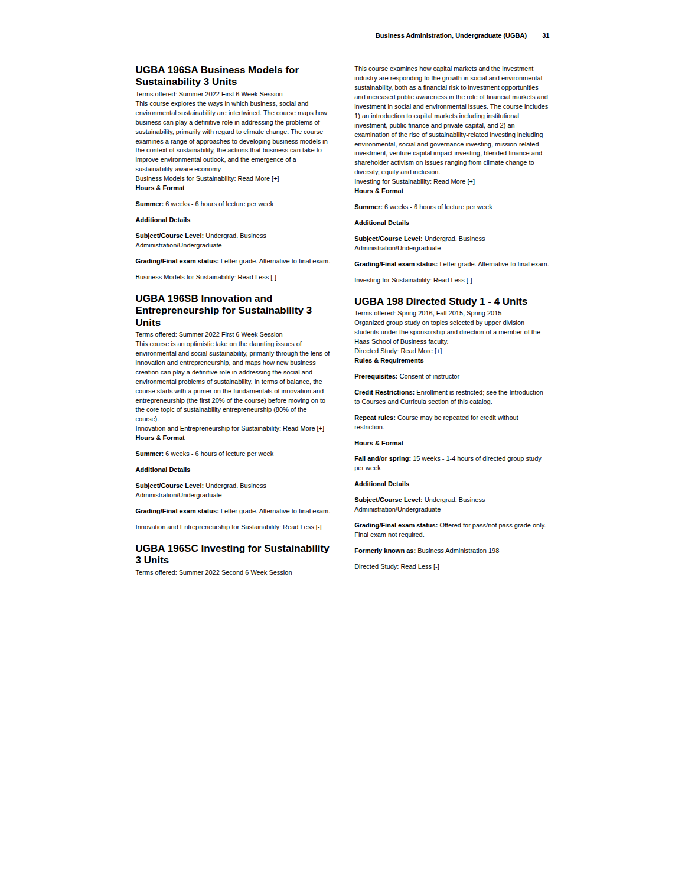Business Administration, Undergraduate (UGBA)31
UGBA 196SA Business Models for Sustainability 3 Units
Terms offered: Summer 2022 First 6 Week Session
This course explores the ways in which business, social and environmental sustainability are intertwined. The course maps how business can play a definitive role in addressing the problems of sustainability, primarily with regard to climate change. The course examines a range of approaches to developing business models in the context of sustainability, the actions that business can take to improve environmental outlook, and the emergence of a sustainability-aware economy.
Business Models for Sustainability: Read More [+]
Hours & Format
Summer: 6 weeks - 6 hours of lecture per week
Additional Details
Subject/Course Level: Undergrad. Business Administration/Undergraduate
Grading/Final exam status: Letter grade. Alternative to final exam.
Business Models for Sustainability: Read Less [-]
UGBA 196SB Innovation and Entrepreneurship for Sustainability 3 Units
Terms offered: Summer 2022 First 6 Week Session
This course is an optimistic take on the daunting issues of environmental and social sustainability, primarily through the lens of innovation and entrepreneurship, and maps how new business creation can play a definitive role in addressing the social and environmental problems of sustainability. In terms of balance, the course starts with a primer on the fundamentals of innovation and entrepreneurship (the first 20% of the course) before moving on to the core topic of sustainability entrepreneurship (80% of the course).
Innovation and Entrepreneurship for Sustainability: Read More [+]
Hours & Format
Summer: 6 weeks - 6 hours of lecture per week
Additional Details
Subject/Course Level: Undergrad. Business Administration/Undergraduate
Grading/Final exam status: Letter grade. Alternative to final exam.
Innovation and Entrepreneurship for Sustainability: Read Less [-]
UGBA 196SC Investing for Sustainability 3 Units
Terms offered: Summer 2022 Second 6 Week Session
This course examines how capital markets and the investment industry are responding to the growth in social and environmental sustainability, both as a financial risk to investment opportunities and increased public awareness in the role of financial markets and investment in social and environmental issues. The course includes 1) an introduction to capital markets including institutional investment, public finance and private capital, and 2) an examination of the rise of sustainability-related investing including environmental, social and governance investing, mission-related investment, venture capital impact investing, blended finance and shareholder activism on issues ranging from climate change to diversity, equity and inclusion.
Investing for Sustainability: Read More [+]
Hours & Format
Summer: 6 weeks - 6 hours of lecture per week
Additional Details
Subject/Course Level: Undergrad. Business Administration/Undergraduate
Grading/Final exam status: Letter grade. Alternative to final exam.
Investing for Sustainability: Read Less [-]
UGBA 198 Directed Study 1 - 4 Units
Terms offered: Spring 2016, Fall 2015, Spring 2015
Organized group study on topics selected by upper division students under the sponsorship and direction of a member of the Haas School of Business faculty.
Directed Study: Read More [+]
Rules & Requirements
Prerequisites: Consent of instructor
Credit Restrictions: Enrollment is restricted; see the Introduction to Courses and Curricula section of this catalog.
Repeat rules: Course may be repeated for credit without restriction.
Hours & Format
Fall and/or spring: 15 weeks - 1-4 hours of directed group study per week
Additional Details
Subject/Course Level: Undergrad. Business Administration/Undergraduate
Grading/Final exam status: Offered for pass/not pass grade only. Final exam not required.
Formerly known as: Business Administration 198
Directed Study: Read Less [-]